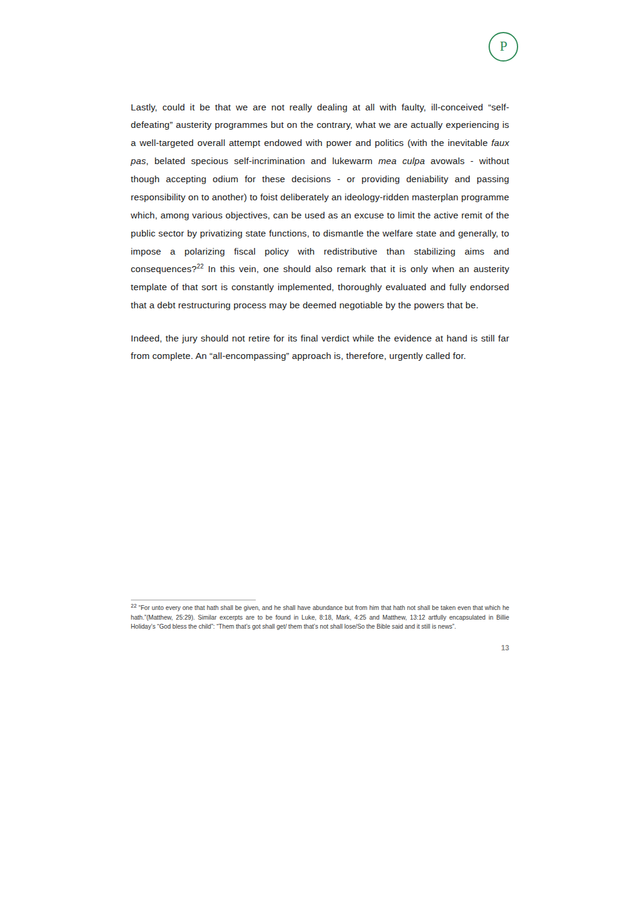P
Lastly, could it be that we are not really dealing at all with faulty, ill-conceived “self-defeating” austerity programmes but on the contrary, what we are actually experiencing is a well-targeted overall attempt endowed with power and politics (with the inevitable faux pas, belated specious self-incrimination and lukewarm mea culpa avowals - without though accepting odium for these decisions - or providing deniability and passing responsibility on to another) to foist deliberately an ideology-ridden masterplan programme which, among various objectives, can be used as an excuse to limit the active remit of the public sector by privatizing state functions, to dismantle the welfare state and generally, to impose a polarizing fiscal policy with redistributive than stabilizing aims and consequences?22 In this vein, one should also remark that it is only when an austerity template of that sort is constantly implemented, thoroughly evaluated and fully endorsed that a debt restructuring process may be deemed negotiable by the powers that be.
Indeed, the jury should not retire for its final verdict while the evidence at hand is still far from complete. An “all-encompassing” approach is, therefore, urgently called for.
22 “For unto every one that hath shall be given, and he shall have abundance but from him that hath not shall be taken even that which he hath.”(Matthew, 25:29). Similar excerpts are to be found in Luke, 8:18, Mark, 4:25 and Matthew, 13:12 artfully encapsulated in Billie Holiday’s “God bless the child”: “Them that’s got shall get/ them that’s not shall lose/So the Bible said and it still is news”.
13